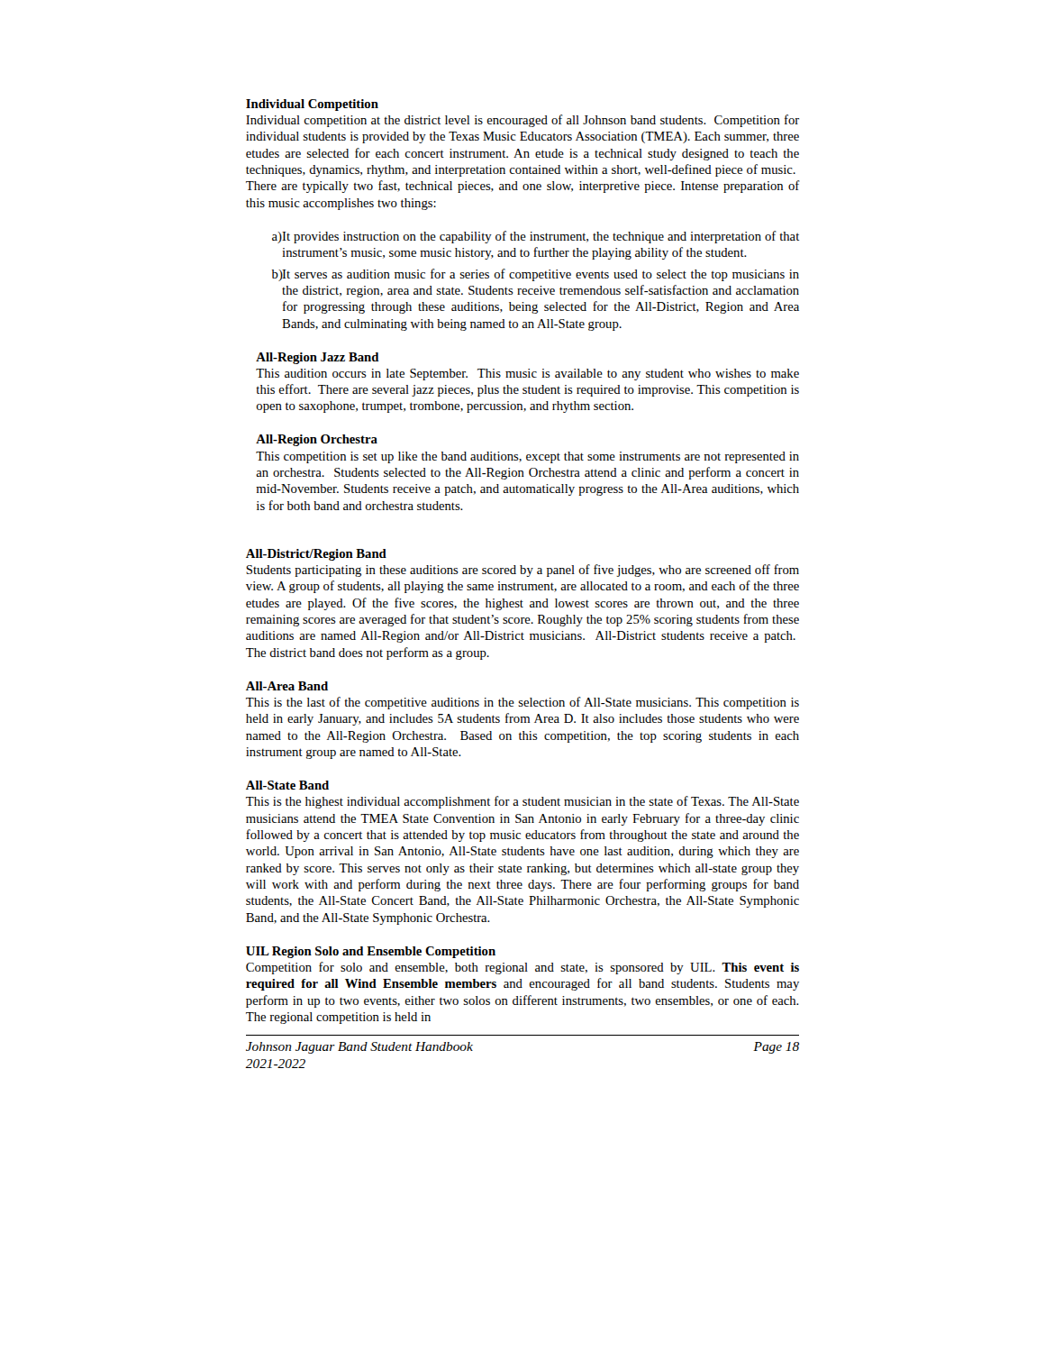Individual Competition
Individual competition at the district level is encouraged of all Johnson band students. Competition for individual students is provided by the Texas Music Educators Association (TMEA). Each summer, three etudes are selected for each concert instrument. An etude is a technical study designed to teach the techniques, dynamics, rhythm, and interpretation contained within a short, well-defined piece of music. There are typically two fast, technical pieces, and one slow, interpretive piece. Intense preparation of this music accomplishes two things:
a) It provides instruction on the capability of the instrument, the technique and interpretation of that instrument’s music, some music history, and to further the playing ability of the student.
b) It serves as audition music for a series of competitive events used to select the top musicians in the district, region, area and state. Students receive tremendous self-satisfaction and acclamation for progressing through these auditions, being selected for the All-District, Region and Area Bands, and culminating with being named to an All-State group.
All-Region Jazz Band
This audition occurs in late September. This music is available to any student who wishes to make this effort. There are several jazz pieces, plus the student is required to improvise. This competition is open to saxophone, trumpet, trombone, percussion, and rhythm section.
All-Region Orchestra
This competition is set up like the band auditions, except that some instruments are not represented in an orchestra. Students selected to the All-Region Orchestra attend a clinic and perform a concert in mid-November. Students receive a patch, and automatically progress to the All-Area auditions, which is for both band and orchestra students.
All-District/Region Band
Students participating in these auditions are scored by a panel of five judges, who are screened off from view. A group of students, all playing the same instrument, are allocated to a room, and each of the three etudes are played. Of the five scores, the highest and lowest scores are thrown out, and the three remaining scores are averaged for that student’s score. Roughly the top 25% scoring students from these auditions are named All-Region and/or All-District musicians. All-District students receive a patch. The district band does not perform as a group.
All-Area Band
This is the last of the competitive auditions in the selection of All-State musicians. This competition is held in early January, and includes 5A students from Area D. It also includes those students who were named to the All-Region Orchestra. Based on this competition, the top scoring students in each instrument group are named to All-State.
All-State Band
This is the highest individual accomplishment for a student musician in the state of Texas. The All-State musicians attend the TMEA State Convention in San Antonio in early February for a three-day clinic followed by a concert that is attended by top music educators from throughout the state and around the world. Upon arrival in San Antonio, All-State students have one last audition, during which they are ranked by score. This serves not only as their state ranking, but determines which all-state group they will work with and perform during the next three days. There are four performing groups for band students, the All-State Concert Band, the All-State Philharmonic Orchestra, the All-State Symphonic Band, and the All-State Symphonic Orchestra.
UIL Region Solo and Ensemble Competition
Competition for solo and ensemble, both regional and state, is sponsored by UIL. This event is required for all Wind Ensemble members and encouraged for all band students. Students may perform in up to two events, either two solos on different instruments, two ensembles, or one of each. The regional competition is held in
Johnson Jaguar Band Student Handbook
2021-2022
Page 18